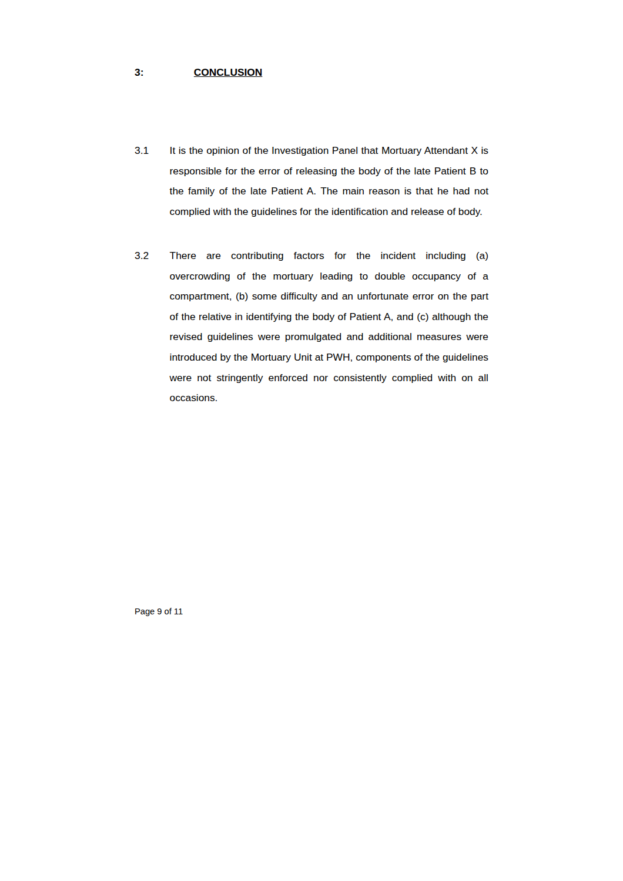3: CONCLUSION
3.1 It is the opinion of the Investigation Panel that Mortuary Attendant X is responsible for the error of releasing the body of the late Patient B to the family of the late Patient A. The main reason is that he had not complied with the guidelines for the identification and release of body.
3.2 There are contributing factors for the incident including (a) overcrowding of the mortuary leading to double occupancy of a compartment, (b) some difficulty and an unfortunate error on the part of the relative in identifying the body of Patient A, and (c) although the revised guidelines were promulgated and additional measures were introduced by the Mortuary Unit at PWH, components of the guidelines were not stringently enforced nor consistently complied with on all occasions.
Page 9 of 11